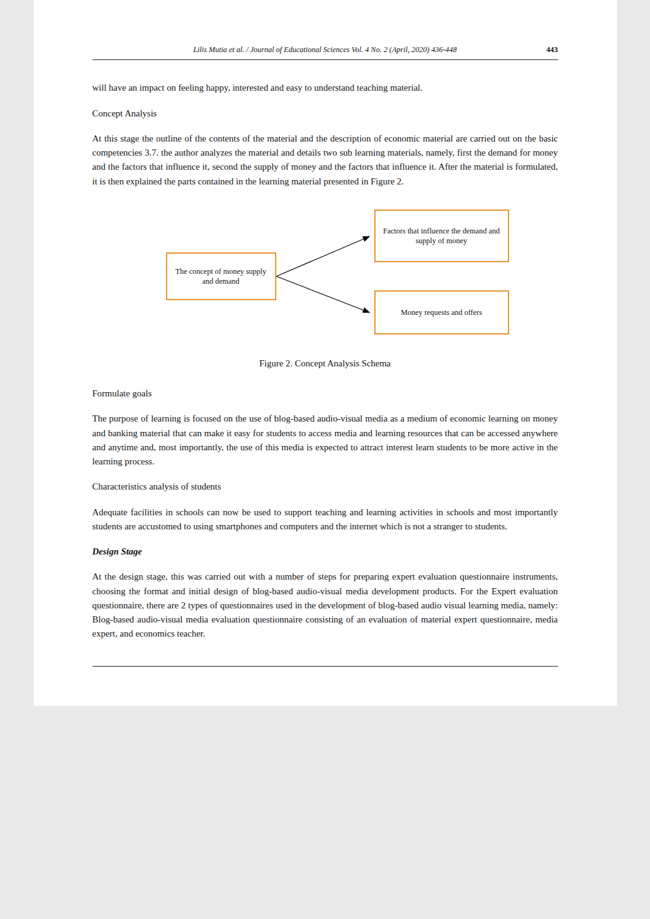Lilis Mutia et al. / Journal of Educational Sciences Vol. 4 No. 2 (April, 2020) 436-448 443
will have an impact on feeling happy, interested and easy to understand teaching material.
Concept Analysis
At this stage the outline of the contents of the material and the description of economic material are carried out on the basic competencies 3.7. the author analyzes the material and details two sub learning materials, namely, first the demand for money and the factors that influence it, second the supply of money and the factors that influence it. After the material is formulated, it is then explained the parts contained in the learning material presented in Figure 2.
The concept of money supply and demand
Factors that influence the demand and supply of money
Money requests and offers
Figure 2. Concept Analysis Schema
Formulate goals
The purpose of learning is focused on the use of blog-based audio-visual media as a medium of economic learning on money and banking material that can make it easy for students to access media and learning resources that can be accessed anywhere and anytime and, most importantly, the use of this media is expected to attract interest learn students to be more active in the learning process.
Characteristics analysis of students
Adequate facilities in schools can now be used to support teaching and learning activities in schools and most importantly students are accustomed to using smartphones and computers and the internet which is not a stranger to students.
Design Stage
At the design stage, this was carried out with a number of steps for preparing expert evaluation questionnaire instruments, choosing the format and initial design of blog-based audio-visual media development products. For the Expert evaluation questionnaire, there are 2 types of questionnaires used in the development of blog-based audio visual learning media, namely: Blog-based audio-visual media evaluation questionnaire consisting of an evaluation of material expert questionnaire, media expert, and economics teacher.